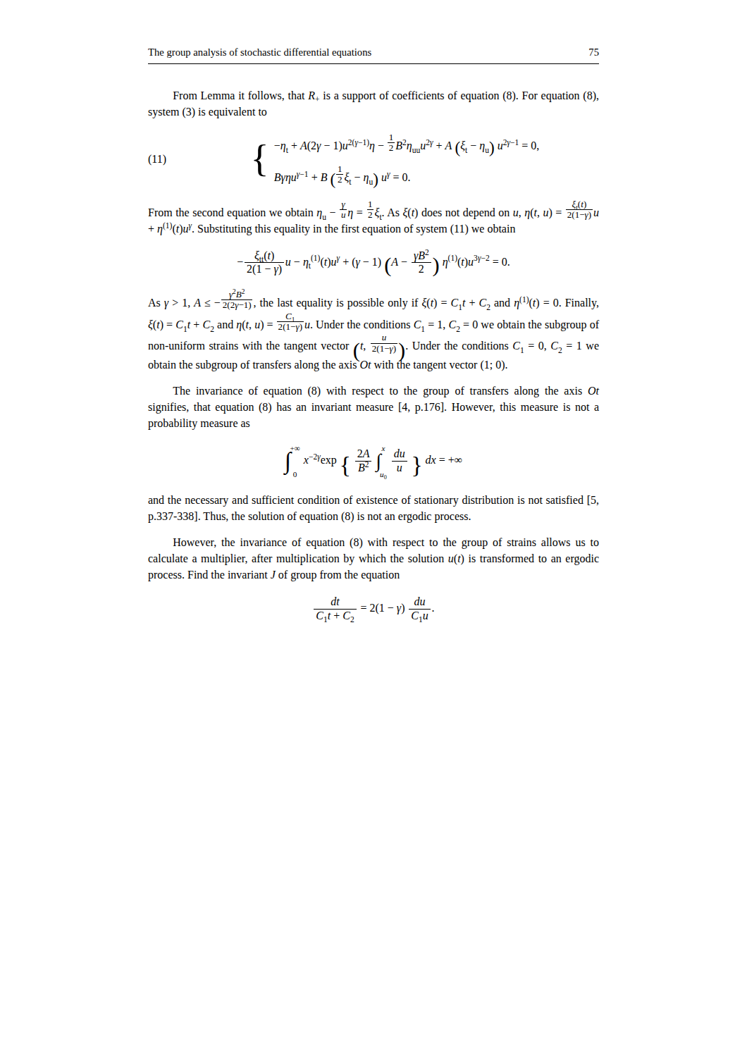The group analysis of stochastic differential equations 75
From Lemma it follows, that R+ is a support of coefficients of equation (8). For equation (8), system (3) is equivalent to
(11)
{ −ηt + A(2γ − 1)u2(γ−1)η − 12 B2ηuuu2γ + A (ξt − ηu) u2γ−1 = 0, Bγηuγ−1 + B (12 ξt − ηu) uγ = 0.
From the second equation we obtain ηu − γu η = 12 ξt. As ξ(t) does not depend on u, η(t, u) = ξt(t) 2(1−γ) u + η(1)(t)uγ. Substituting this equality in the first equation of system (11) we obtain
−ξtt(t) 2(1 − γ) u − ηt(1)(t)uγ + (γ − 1) (A − γB22) η(1)(t)u3γ−2 = 0.
As γ > 1, A ≤ −γ2B22(2γ−1), the last equality is possible only if ξ(t) = C1t + C2 and η(1)(t) = 0. Finally, ξ(t) = C1t + C2 and η(t, u) = C12(1−γ) u. Under the conditions C1 = 1, C2 = 0 we obtain the subgroup of non-uniform strains with the tangent vector (t, u 2(1−γ)). Under the conditions C1 = 0, C2 = 1 we obtain the subgroup of transfers along the axis Ot with the tangent vector (1; 0).
The invariance of equation (8) with respect to the group of transfers along the axis Ot signifies, that equation (8) has an invariant measure [4, p.176]. However, this measure is not a probability measure as
∫ +∞0 x−2γexp { 2A B2 ∫ xu0 du u } dx = +∞
and the necessary and sufficient condition of existence of stationary distribution is not satisfied [5, p.337-338]. Thus, the solution of equation (8) is not an ergodic process.
However, the invariance of equation (8) with respect to the group of strains allows us to calculate a multiplier, after multiplication by which the solution u(t) is transformed to an ergodic process. Find the invariant J of group from the equation
dt C1t + C2 = 2(1 − γ) du C1u.